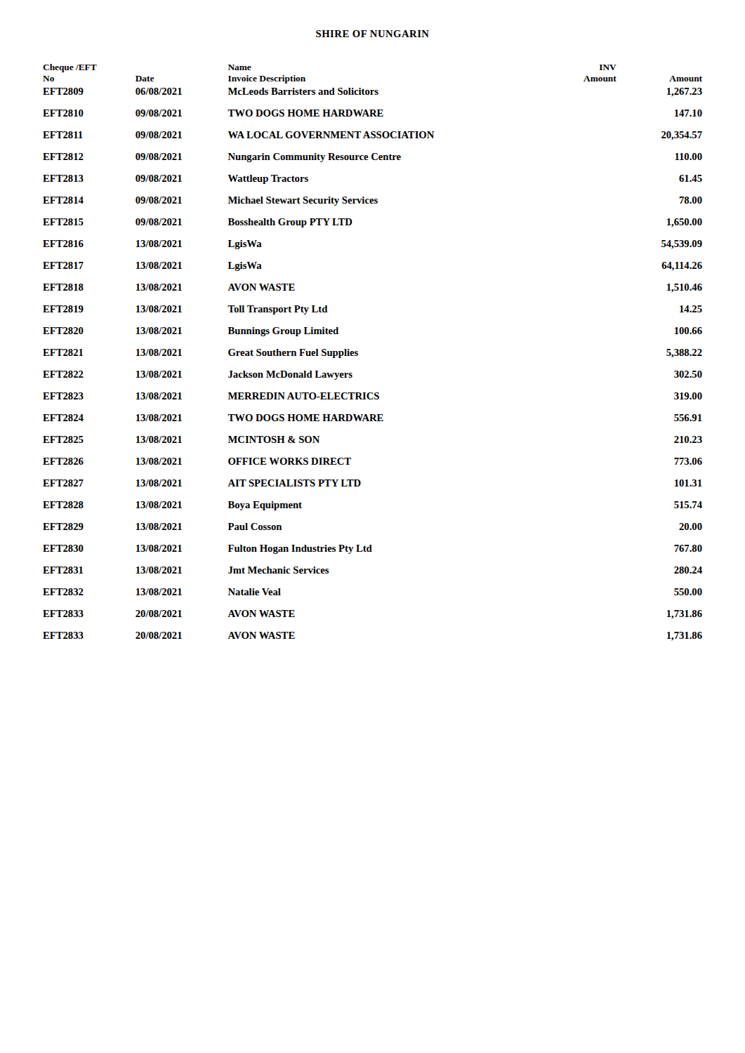SHIRE OF NUNGARIN
| Cheque /EFT No | Date | Name Invoice Description | INV Amount | Amount |
| --- | --- | --- | --- | --- |
| EFT2809 | 06/08/2021 | McLeods Barristers and Solicitors | | 1,267.23 |
| EFT2810 | 09/08/2021 | TWO DOGS HOME HARDWARE | | 147.10 |
| EFT2811 | 09/08/2021 | WA LOCAL GOVERNMENT ASSOCIATION | | 20,354.57 |
| EFT2812 | 09/08/2021 | Nungarin Community Resource Centre | | 110.00 |
| EFT2813 | 09/08/2021 | Wattleup Tractors | | 61.45 |
| EFT2814 | 09/08/2021 | Michael Stewart Security Services | | 78.00 |
| EFT2815 | 09/08/2021 | Bosshealth Group PTY LTD | | 1,650.00 |
| EFT2816 | 13/08/2021 | LgisWa | | 54,539.09 |
| EFT2817 | 13/08/2021 | LgisWa | | 64,114.26 |
| EFT2818 | 13/08/2021 | AVON WASTE | | 1,510.46 |
| EFT2819 | 13/08/2021 | Toll Transport Pty Ltd | | 14.25 |
| EFT2820 | 13/08/2021 | Bunnings Group Limited | | 100.66 |
| EFT2821 | 13/08/2021 | Great Southern Fuel Supplies | | 5,388.22 |
| EFT2822 | 13/08/2021 | Jackson McDonald Lawyers | | 302.50 |
| EFT2823 | 13/08/2021 | MERREDIN AUTO-ELECTRICS | | 319.00 |
| EFT2824 | 13/08/2021 | TWO DOGS HOME HARDWARE | | 556.91 |
| EFT2825 | 13/08/2021 | MCINTOSH & SON | | 210.23 |
| EFT2826 | 13/08/2021 | OFFICE WORKS DIRECT | | 773.06 |
| EFT2827 | 13/08/2021 | AIT SPECIALISTS PTY LTD | | 101.31 |
| EFT2828 | 13/08/2021 | Boya Equipment | | 515.74 |
| EFT2829 | 13/08/2021 | Paul Cosson | | 20.00 |
| EFT2830 | 13/08/2021 | Fulton Hogan Industries Pty Ltd | | 767.80 |
| EFT2831 | 13/08/2021 | Jmt Mechanic Services | | 280.24 |
| EFT2832 | 13/08/2021 | Natalie Veal | | 550.00 |
| EFT2833 | 20/08/2021 | AVON WASTE | | 1,731.86 |
| EFT2833 | 20/08/2021 | AVON WASTE | | 1,731.86 |